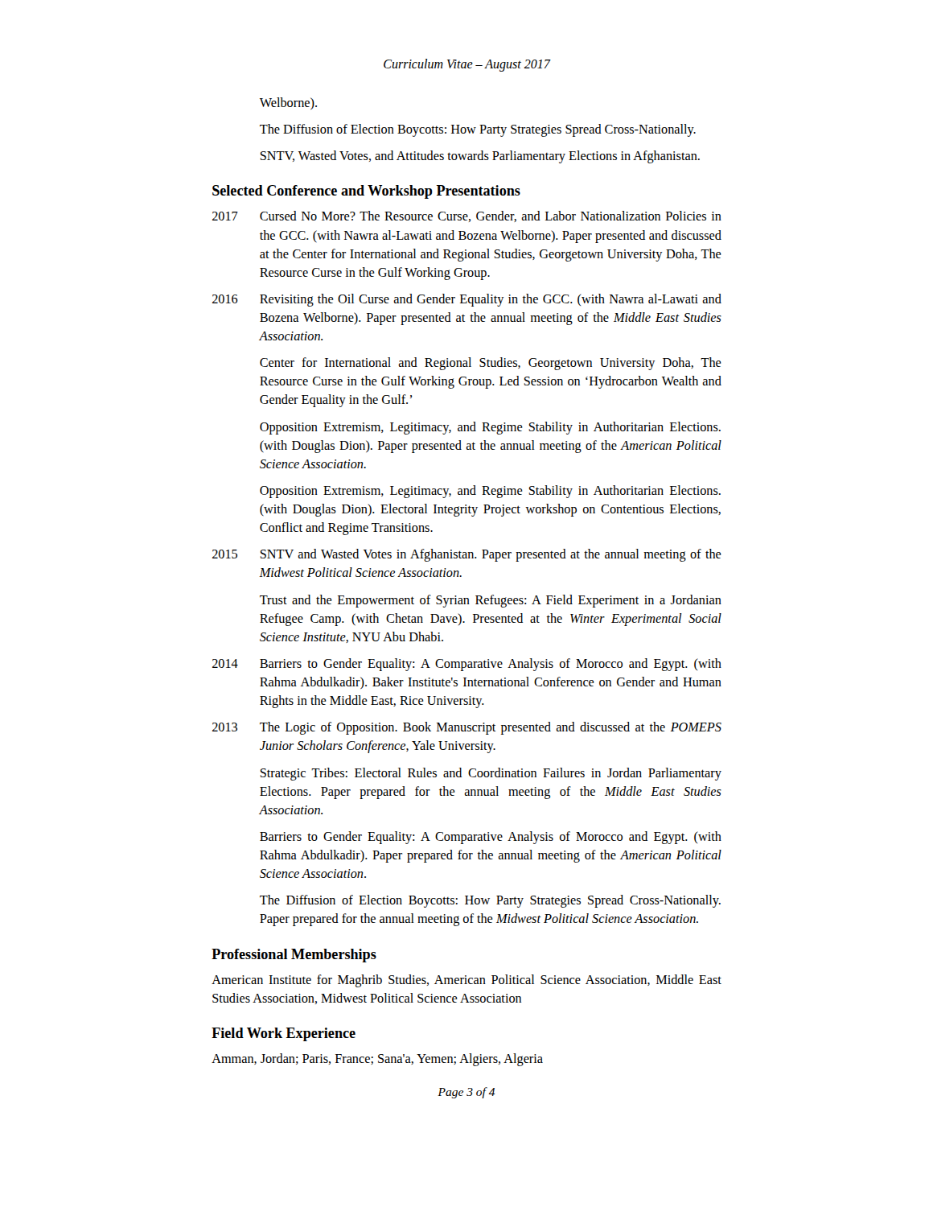Curriculum Vitae – August 2017
Welborne).
The Diffusion of Election Boycotts: How Party Strategies Spread Cross-Nationally.
SNTV, Wasted Votes, and Attitudes towards Parliamentary Elections in Afghanistan.
Selected Conference and Workshop Presentations
2017
Cursed No More? The Resource Curse, Gender, and Labor Nationalization Policies in the GCC. (with Nawra al-Lawati and Bozena Welborne). Paper presented and discussed at the Center for International and Regional Studies, Georgetown University Doha, The Resource Curse in the Gulf Working Group.
2016
Revisiting the Oil Curse and Gender Equality in the GCC. (with Nawra al-Lawati and Bozena Welborne). Paper presented at the annual meeting of the Middle East Studies Association.
Center for International and Regional Studies, Georgetown University Doha, The Resource Curse in the Gulf Working Group. Led Session on ‘Hydrocarbon Wealth and Gender Equality in the Gulf.’
Opposition Extremism, Legitimacy, and Regime Stability in Authoritarian Elections. (with Douglas Dion). Paper presented at the annual meeting of the American Political Science Association.
Opposition Extremism, Legitimacy, and Regime Stability in Authoritarian Elections. (with Douglas Dion). Electoral Integrity Project workshop on Contentious Elections, Conflict and Regime Transitions.
2015
SNTV and Wasted Votes in Afghanistan. Paper presented at the annual meeting of the Midwest Political Science Association.
Trust and the Empowerment of Syrian Refugees: A Field Experiment in a Jordanian Refugee Camp. (with Chetan Dave). Presented at the Winter Experimental Social Science Institute, NYU Abu Dhabi.
2014
Barriers to Gender Equality: A Comparative Analysis of Morocco and Egypt. (with Rahma Abdulkadir). Baker Institute's International Conference on Gender and Human Rights in the Middle East, Rice University.
2013
The Logic of Opposition. Book Manuscript presented and discussed at the POMEPS Junior Scholars Conference, Yale University.
Strategic Tribes: Electoral Rules and Coordination Failures in Jordan Parliamentary Elections. Paper prepared for the annual meeting of the Middle East Studies Association.
Barriers to Gender Equality: A Comparative Analysis of Morocco and Egypt. (with Rahma Abdulkadir). Paper prepared for the annual meeting of the American Political Science Association.
The Diffusion of Election Boycotts: How Party Strategies Spread Cross-Nationally. Paper prepared for the annual meeting of the Midwest Political Science Association.
Professional Memberships
American Institute for Maghrib Studies, American Political Science Association, Middle East Studies Association, Midwest Political Science Association
Field Work Experience
Amman, Jordan; Paris, France; Sana'a, Yemen; Algiers, Algeria
Page 3 of 4